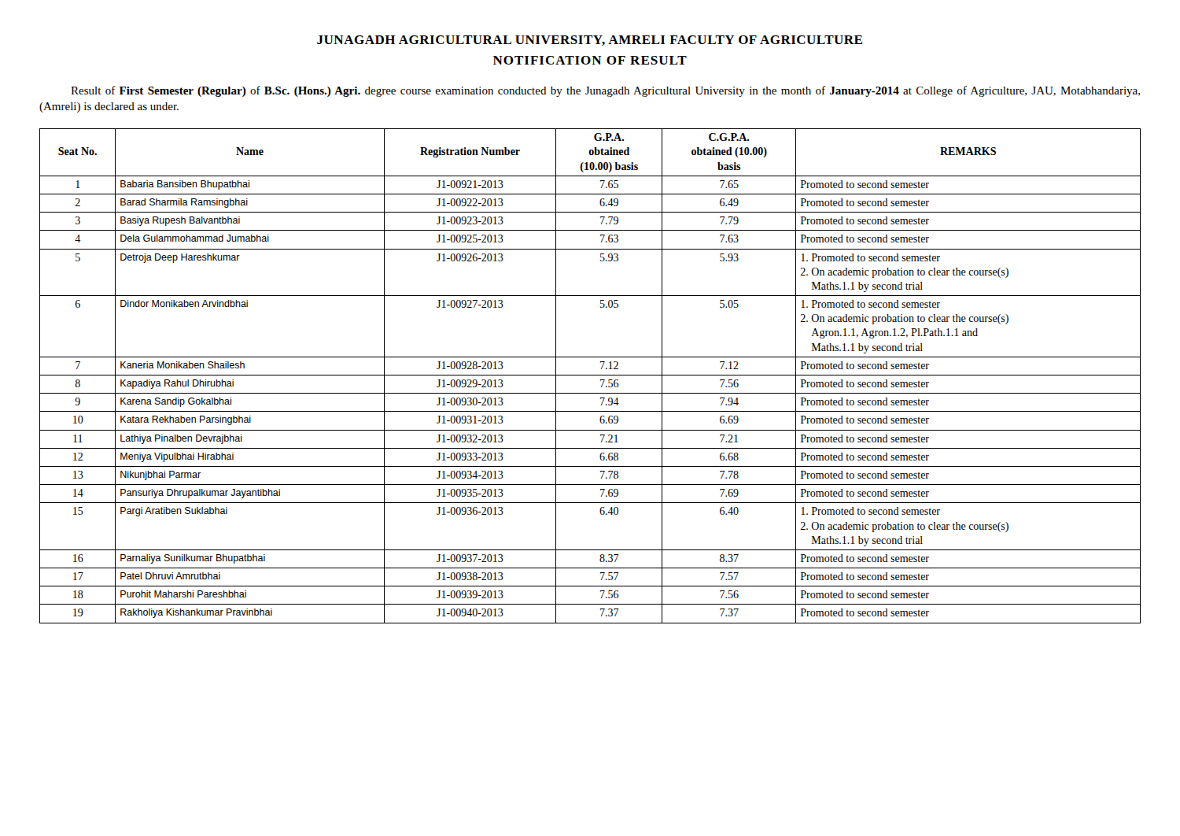JUNAGADH AGRICULTURAL UNIVERSITY, AMRELI FACULTY OF AGRICULTURE
NOTIFICATION OF RESULT
Result of First Semester (Regular) of B.Sc. (Hons.) Agri. degree course examination conducted by the Junagadh Agricultural University in the month of January-2014 at College of Agriculture, JAU, Motabhandariya, (Amreli) is declared as under.
| Seat No. | Name | Registration Number | G.P.A. obtained (10.00) basis | C.G.P.A. obtained (10.00) basis | REMARKS |
| --- | --- | --- | --- | --- | --- |
| 1 | Babaria Bansiben Bhupatbhai | J1-00921-2013 | 7.65 | 7.65 | Promoted to second semester |
| 2 | Barad Sharmila Ramsingbhai | J1-00922-2013 | 6.49 | 6.49 | Promoted to second semester |
| 3 | Basiya Rupesh Balvantbhai | J1-00923-2013 | 7.79 | 7.79 | Promoted to second semester |
| 4 | Dela Gulammohammad Jumabhai | J1-00925-2013 | 7.63 | 7.63 | Promoted to second semester |
| 5 | Detroja Deep Hareshkumar | J1-00926-2013 | 5.93 | 5.93 | 1. Promoted to second semester 2. On academic probation to clear the course(s) Maths.1.1 by second trial |
| 6 | Dindor Monikaben Arvindbhai | J1-00927-2013 | 5.05 | 5.05 | 1. Promoted to second semester 2. On academic probation to clear the course(s) Agron.1.1, Agron.1.2, Pl.Path.1.1 and Maths.1.1 by second trial |
| 7 | Kaneria Monikaben Shailesh | J1-00928-2013 | 7.12 | 7.12 | Promoted to second semester |
| 8 | Kapadiya Rahul Dhirubhai | J1-00929-2013 | 7.56 | 7.56 | Promoted to second semester |
| 9 | Karena Sandip Gokalbhai | J1-00930-2013 | 7.94 | 7.94 | Promoted to second semester |
| 10 | Katara Rekhaben Parsingbhai | J1-00931-2013 | 6.69 | 6.69 | Promoted to second semester |
| 11 | Lathiya Pinalben Devrajbhai | J1-00932-2013 | 7.21 | 7.21 | Promoted to second semester |
| 12 | Meniya Vipulbhai Hirabhai | J1-00933-2013 | 6.68 | 6.68 | Promoted to second semester |
| 13 | Nikunjbhai Parmar | J1-00934-2013 | 7.78 | 7.78 | Promoted to second semester |
| 14 | Pansuriya Dhrupalkumar Jayantibhai | J1-00935-2013 | 7.69 | 7.69 | Promoted to second semester |
| 15 | Pargi Aratiben Suklabhai | J1-00936-2013 | 6.40 | 6.40 | 1. Promoted to second semester 2. On academic probation to clear the course(s) Maths.1.1 by second trial |
| 16 | Parnaliya Sunilkumar Bhupatbhai | J1-00937-2013 | 8.37 | 8.37 | Promoted to second semester |
| 17 | Patel Dhruvi Amrutbhai | J1-00938-2013 | 7.57 | 7.57 | Promoted to second semester |
| 18 | Purohit Maharshi Pareshbhai | J1-00939-2013 | 7.56 | 7.56 | Promoted to second semester |
| 19 | Rakholiya Kishankumar Pravinbhai | J1-00940-2013 | 7.37 | 7.37 | Promoted to second semester |